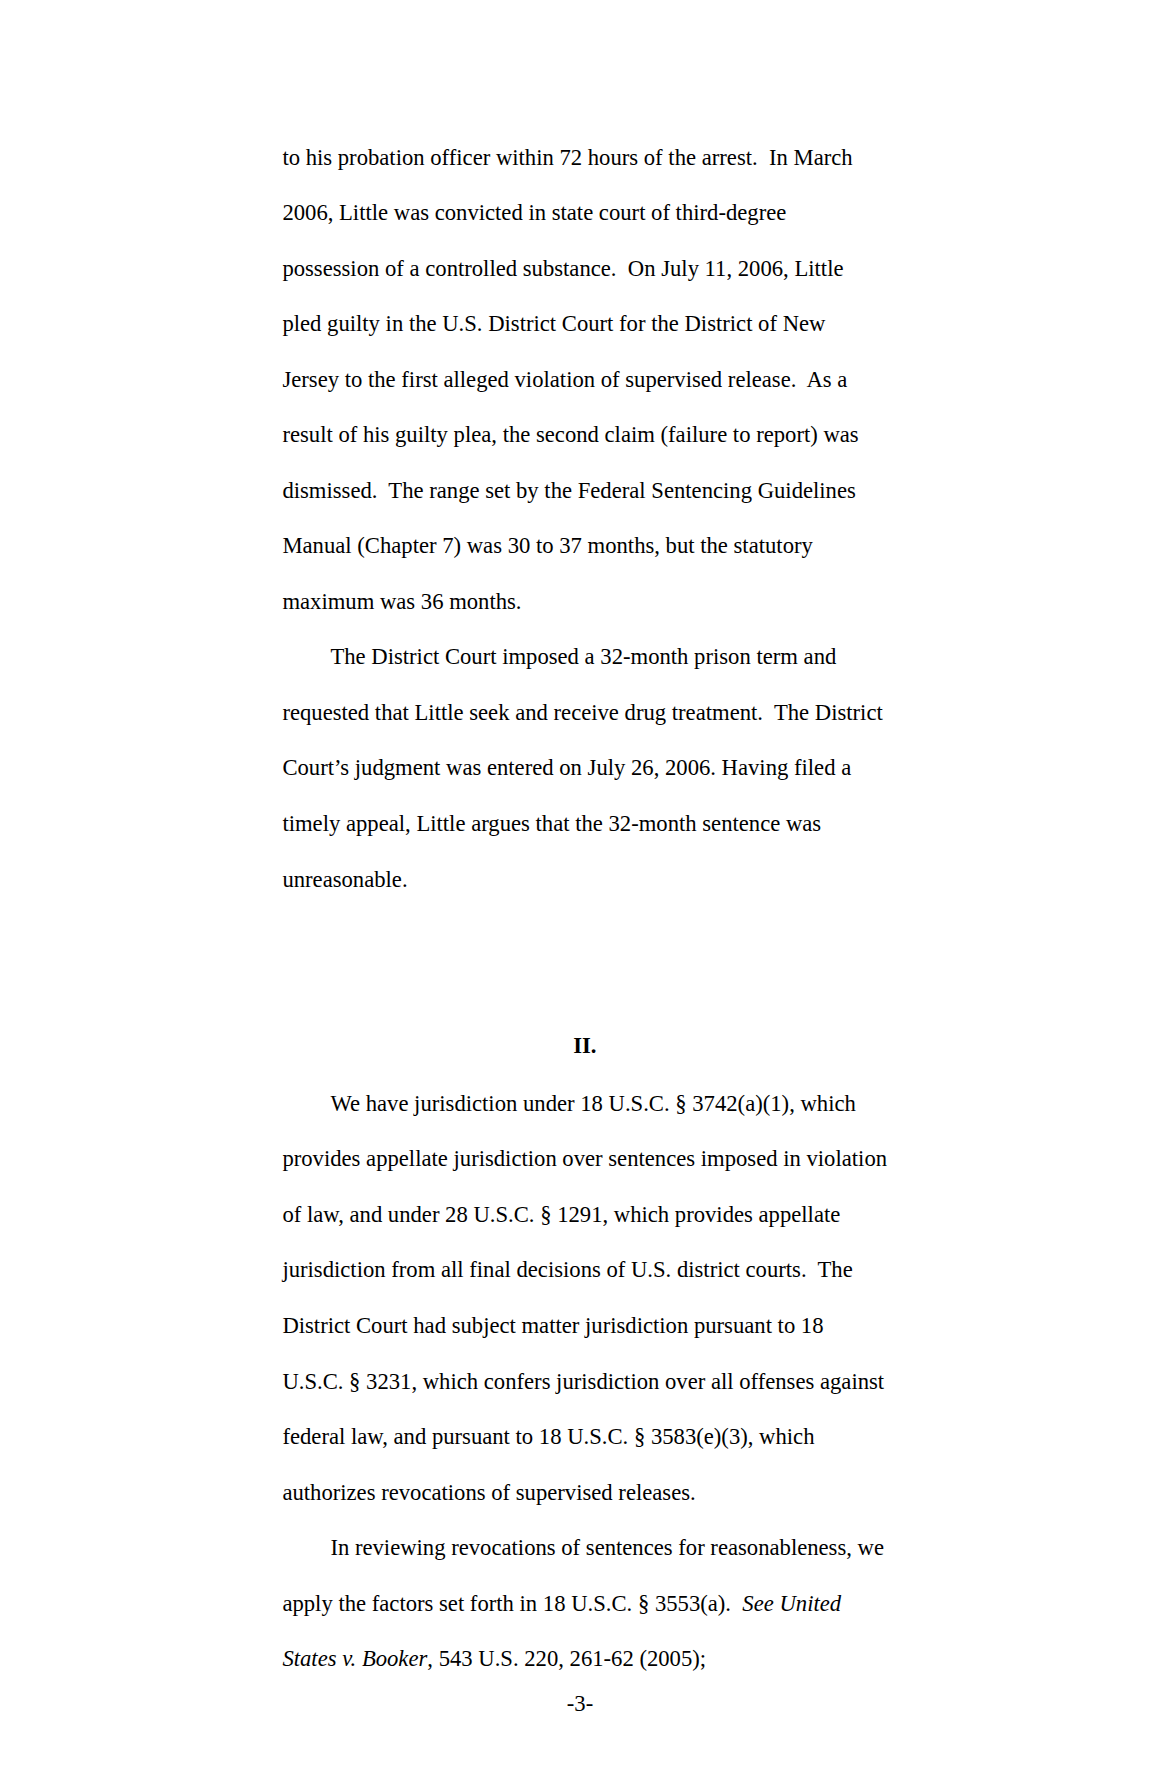to his probation officer within 72 hours of the arrest. In March 2006, Little was convicted in state court of third-degree possession of a controlled substance. On July 11, 2006, Little pled guilty in the U.S. District Court for the District of New Jersey to the first alleged violation of supervised release. As a result of his guilty plea, the second claim (failure to report) was dismissed. The range set by the Federal Sentencing Guidelines Manual (Chapter 7) was 30 to 37 months, but the statutory maximum was 36 months.
The District Court imposed a 32-month prison term and requested that Little seek and receive drug treatment. The District Court’s judgment was entered on July 26, 2006. Having filed a timely appeal, Little argues that the 32-month sentence was unreasonable.
II.
We have jurisdiction under 18 U.S.C. § 3742(a)(1), which provides appellate jurisdiction over sentences imposed in violation of law, and under 28 U.S.C. § 1291, which provides appellate jurisdiction from all final decisions of U.S. district courts. The District Court had subject matter jurisdiction pursuant to 18 U.S.C. § 3231, which confers jurisdiction over all offenses against federal law, and pursuant to 18 U.S.C. § 3583(e)(3), which authorizes revocations of supervised releases.
In reviewing revocations of sentences for reasonableness, we apply the factors set forth in 18 U.S.C. § 3553(a). See United States v. Booker, 543 U.S. 220, 261-62 (2005);
-3-